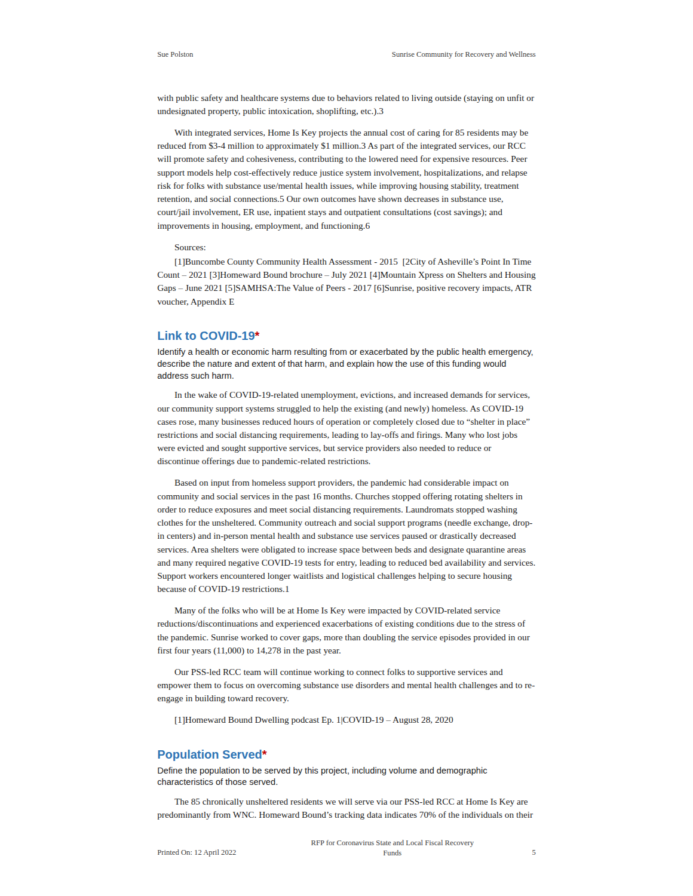Sue Polston Sunrise Community for Recovery and Wellness
with public safety and healthcare systems due to behaviors related to living outside (staying on unfit or undesignated property, public intoxication, shoplifting, etc.).3
With integrated services, Home Is Key projects the annual cost of caring for 85 residents may be reduced from $3-4 million to approximately $1 million.3 As part of the integrated services, our RCC will promote safety and cohesiveness, contributing to the lowered need for expensive resources. Peer support models help cost-effectively reduce justice system involvement, hospitalizations, and relapse risk for folks with substance use/mental health issues, while improving housing stability, treatment retention, and social connections.5 Our own outcomes have shown decreases in substance use, court/jail involvement, ER use, inpatient stays and outpatient consultations (cost savings); and improvements in housing, employment, and functioning.6
Sources:
[1]Buncombe County Community Health Assessment - 2015 [2City of Asheville’s Point In Time Count – 2021 [3]Homeward Bound brochure – July 2021 [4]Mountain Xpress on Shelters and Housing Gaps – June 2021 [5]SAMHSA:The Value of Peers - 2017 [6]Sunrise, positive recovery impacts, ATR voucher, Appendix E
Link to COVID-19*
Identify a health or economic harm resulting from or exacerbated by the public health emergency, describe the nature and extent of that harm, and explain how the use of this funding would address such harm.
In the wake of COVID-19-related unemployment, evictions, and increased demands for services, our community support systems struggled to help the existing (and newly) homeless. As COVID-19 cases rose, many businesses reduced hours of operation or completely closed due to “shelter in place” restrictions and social distancing requirements, leading to lay-offs and firings. Many who lost jobs were evicted and sought supportive services, but service providers also needed to reduce or discontinue offerings due to pandemic-related restrictions.
Based on input from homeless support providers, the pandemic had considerable impact on community and social services in the past 16 months. Churches stopped offering rotating shelters in order to reduce exposures and meet social distancing requirements. Laundromats stopped washing clothes for the unsheltered. Community outreach and social support programs (needle exchange, drop-in centers) and in-person mental health and substance use services paused or drastically decreased services. Area shelters were obligated to increase space between beds and designate quarantine areas and many required negative COVID-19 tests for entry, leading to reduced bed availability and services. Support workers encountered longer waitlists and logistical challenges helping to secure housing because of COVID-19 restrictions.1
Many of the folks who will be at Home Is Key were impacted by COVID-related service reductions/discontinuations and experienced exacerbations of existing conditions due to the stress of the pandemic. Sunrise worked to cover gaps, more than doubling the service episodes provided in our first four years (11,000) to 14,278 in the past year.
Our PSS-led RCC team will continue working to connect folks to supportive services and empower them to focus on overcoming substance use disorders and mental health challenges and to re-engage in building toward recovery.
[1]Homeward Bound Dwelling podcast Ep. 1|COVID-19 – August 28, 2020
Population Served*
Define the population to be served by this project, including volume and demographic characteristics of those served.
The 85 chronically unsheltered residents we will serve via our PSS-led RCC at Home Is Key are predominantly from WNC. Homeward Bound’s tracking data indicates 70% of the individuals on their
Printed On: 12 April 2022 RFP for Coronavirus State and Local Fiscal Recovery
Funds 5